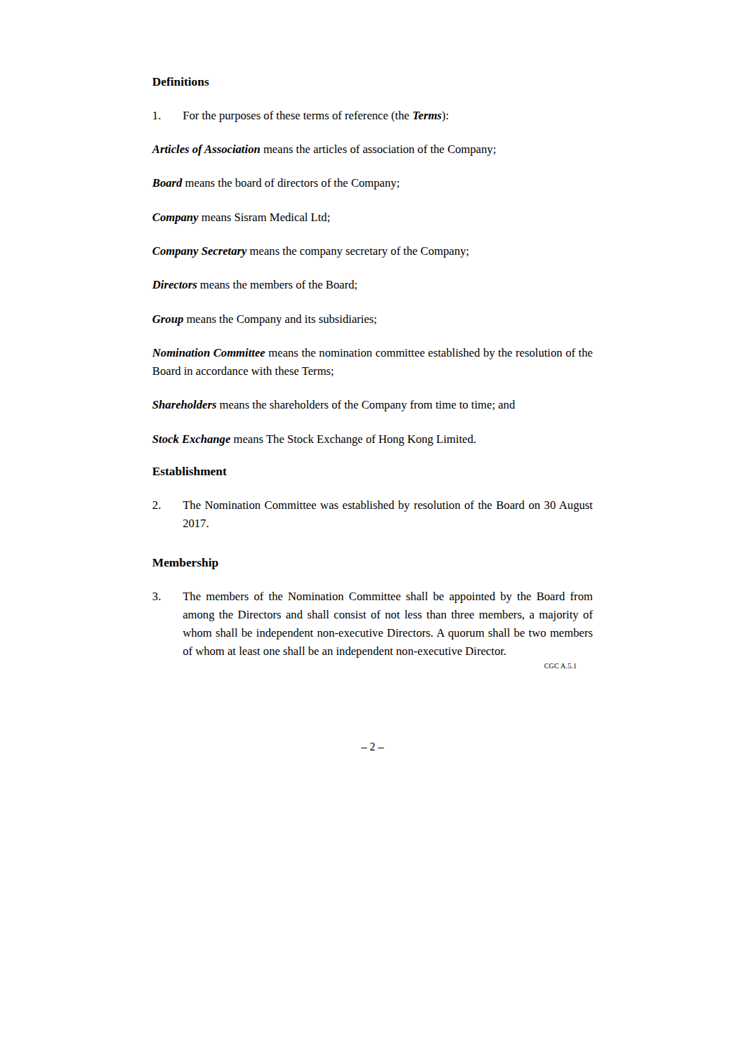Definitions
1. For the purposes of these terms of reference (the Terms):
Articles of Association means the articles of association of the Company;
Board means the board of directors of the Company;
Company means Sisram Medical Ltd;
Company Secretary means the company secretary of the Company;
Directors means the members of the Board;
Group means the Company and its subsidiaries;
Nomination Committee means the nomination committee established by the resolution of the Board in accordance with these Terms;
Shareholders means the shareholders of the Company from time to time; and
Stock Exchange means The Stock Exchange of Hong Kong Limited.
Establishment
2. The Nomination Committee was established by resolution of the Board on 30 August 2017.
Membership
3. The members of the Nomination Committee shall be appointed by the Board from among the Directors and shall consist of not less than three members, a majority of whom shall be independent non-executive Directors. A quorum shall be two members of whom at least one shall be an independent non-executive Director. CGC A.5.1
– 2 –